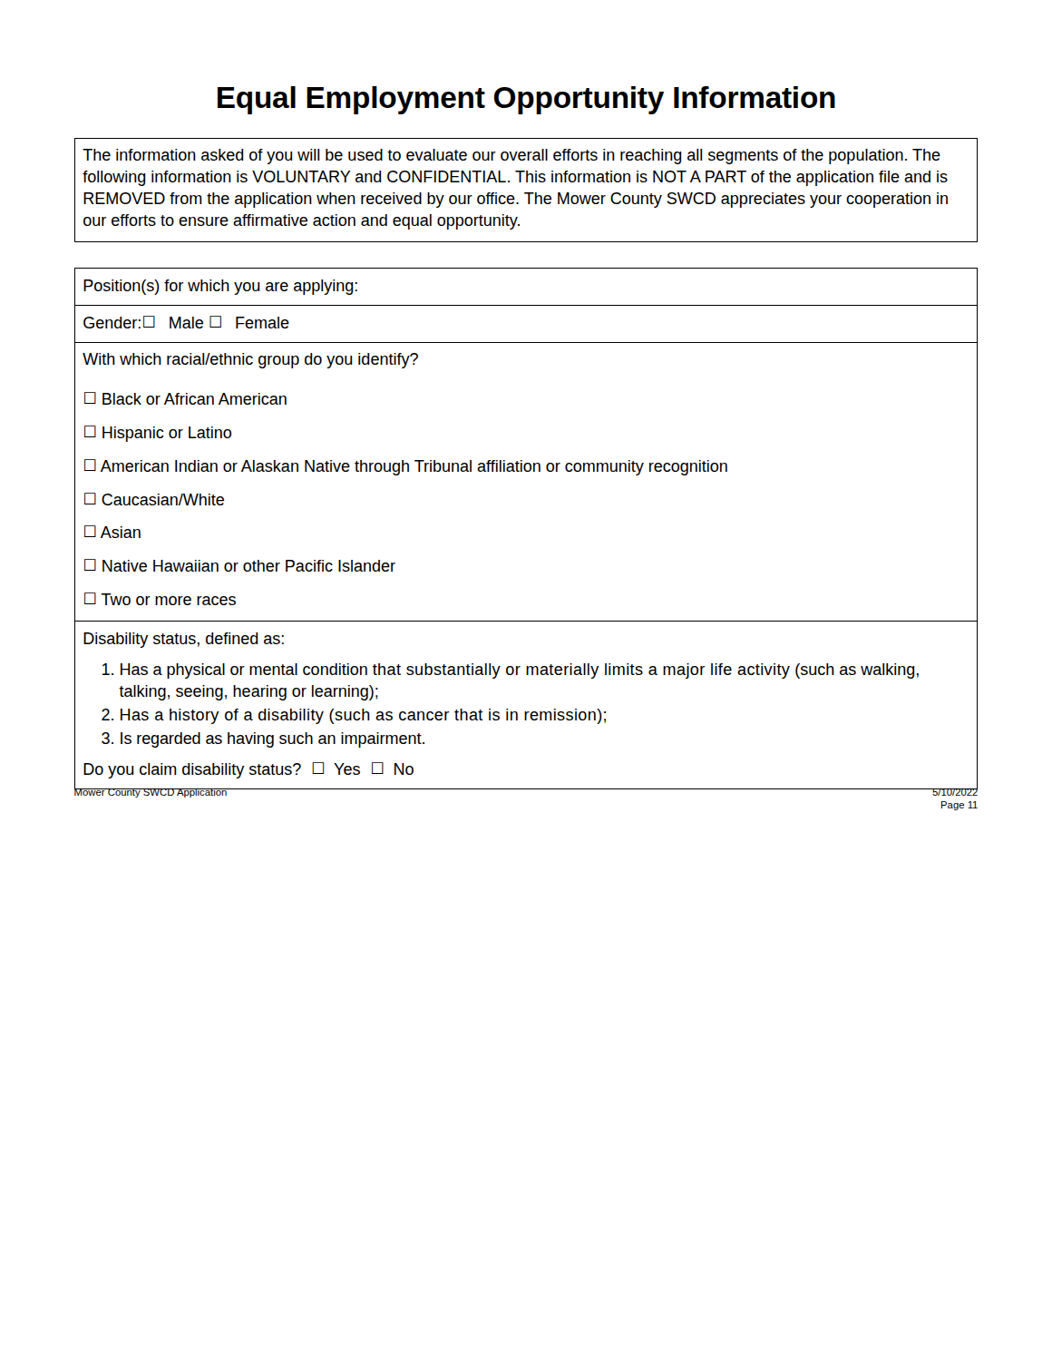Equal Employment Opportunity Information
The information asked of you will be used to evaluate our overall efforts in reaching all segments of the population. The following information is VOLUNTARY and CONFIDENTIAL. This information is NOT A PART of the application file and is REMOVED from the application when received by our office. The Mower County SWCD appreciates your cooperation in our efforts to ensure affirmative action and equal opportunity.
| Position(s) for which you are applying: |
| Gender: ☐ Male ☐ Female |
| With which racial/ethnic group do you identify? ☐ Black or African American ☐ Hispanic or Latino ☐ American Indian or Alaskan Native through Tribunal affiliation or community recognition ☐ Caucasian/White ☐ Asian ☐ Native Hawaiian or other Pacific Islander ☐ Two or more races |
| Disability status, defined as: Has a physical or mental condition that substantially or materially limits a major life activity (such as walking, talking, seeing, hearing or learning); Has a history of a disability (such as cancer that is in remission); Is regarded as having such an impairment. Do you claim disability status? ☐ Yes ☐ No |
Mower County SWCD Application
5/10/2022
Page 11